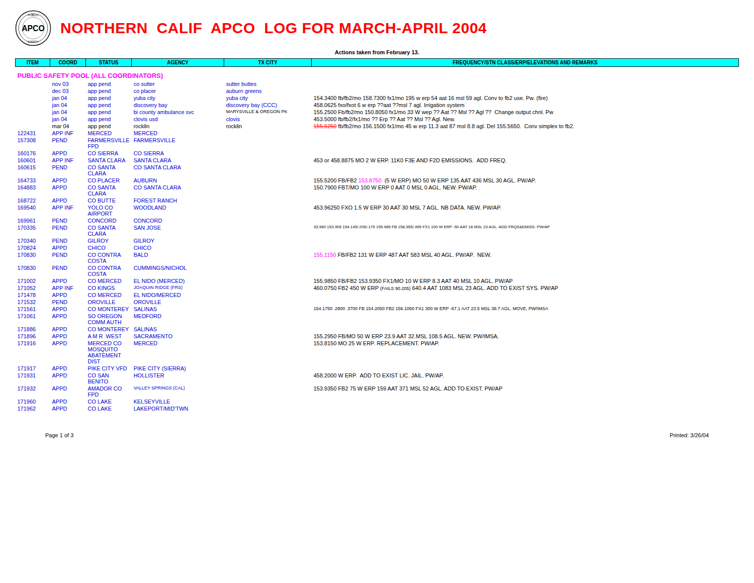PUBLIC SAFETY APCO
NORTHERN CALIF APCO LOG FOR MARCH-APRIL 2004
Actions taken from February 13.
| ITEM | COORD | STATUS | AGENCY | TX CITY | FREQUENCY/STN CLASS/ERP/ELEVATIONS AND REMARKS |
| --- | --- | --- | --- | --- | --- |
| PUBLIC SAFETY POOL (ALL COORDINATORS) |
| | nov 03 | app pend | co sutter | sutter buttes | |
| | dec 03 | app pend | co placer | auburn greens | |
| | jan 04 | app pend | yuba city | yuba city | 154.3400 fb/fb2/mo 158.7300 fx1/mo 195 w erp 54 aat 16 msl 59 agl. Conv to fb2 use. Pw. (fire) |
| | jan 04 | app pend | discovery bay | discovery bay (CCC) | 458.0625 fxo/fxot 6 w erp ??aat ??msl 7 agl. Irrigation system |
| | jan 04 | app pend | bi county ambulance svc | MARYSVILLE & OREGON PK | 155.2500 Fb/fb2/mo 150.8050 fx1/mo 33 W wep ?? Aat ?? Msl ?? Agl ?? Change output chnl. Pw |
| | jan 04 | app pend | clovis usd | clovis | 453.5000 fb/fb2/fx1/mo ?? Erp ?? Aat ?? Msl ?? Agl. New. |
| | mar 04 | app pend | rocklin | rocklin | 155.6250 fb/fb2/mo 156.1500 fx1/mo 45 w erp 11.3 aat 87 msl 8.8 agl. Del 155.5650. Conv simplex to fb2. |
| 122431 | APP INF | MERCED | MERCED | | |
| 157308 | PEND | FARMERSVILLE FPD | FARMERSVILLE | | |
| 160176 | APPD | CO SIERRA | CO SIERRA | | |
| 160601 | APP INF | SANTA CLARA | SANTA CLARA | | 453 or 458.8875 MO 2 W ERP. 11K0 F3E AND F2D EMISSIONS. ADD FREQ. |
| 160615 | PEND | CO SANTA CLARA | CO SANTA CLARA | | |
| 164733 | APPD | CO PLACER | AUBURN | | 155.5200 FB/FB2 153.8750 (5 W ERP) MO 50 W ERP 135 AAT 436 MSL 30 AGL. PW/AP. |
| 164883 | APPD | CO SANTA CLARA | CO SANTA CLARA | | 150.7900 FBT/MO 100 W ERP 0 AAT 0 MSL 0 AGL. NEW. PW/AP. |
| 168722 | APPD | CO BUTTE | FOREST RANCH | | |
| 169540 | APP INF | YOLO CO AIRPORT | WOODLAND | | 453.96250 FXO 1.5 W ERP 30 AAT 30 MSL 7 AGL. NB DATA. NEW. PW/AP. |
| 169961 | PEND | CONCORD | CONCORD | | |
| 170335 | PEND | CO SANTA CLARA | SAN JOSE | | 33.960 153.905 154.145/.205/.175 155.985 FB 158.355/.995 FX1 100 W ERP -50 AAT 18 MSL 23 AGL. ADD FRQS&EMISS. PW/AP |
| 170340 | PEND | GILROY | GILROY | | |
| 170824 | APPD | CHICO | CHICO | | |
| 170830 | PEND | CO CONTRA COSTA | BALD | | 155.1150 FB/FB2 131 W ERP 487 AAT 583 MSL 40 AGL. PW/AP. NEW. |
| 170830 | PEND | CO CONTRA COSTA | CUMMINGS/NICHOL | | |
| 171002 | APPD | CO MERCED | EL NIDO (MERCED) | | 155.9850 FB/FB2 153.9350 FX1/MO 10 W ERP 8.3 AAT 40 MSL 10 AGL. PW/AP |
| 171052 | APP INF | CO KINGS | JOAQUIN RIDGE (FRS) | | 460.0750 FB2 450 W ERP (FAILS 90.205) 640.4 AAT 1083 MSL 23 AGL. ADD TO EXIST SYS. PW/AP |
| 171478 | APPD | CO MERCED | EL NIDO/MERCED | | |
| 171532 | PEND | OROVILLE | OROVILLE | | |
| 171561 | APPD | CO MONTEREY | SALINAS | | 154.1750 .2800 .3700 FB 154.2050 FB2 156.1050 FX1 300 W ERP -67.1 AAT 23.5 MSL 38.7 AGL. MOVE. PW/IMSA |
| 171061 | APPD | SO OREGON COMM AUTH | MEDFORD | | |
| 171886 | APPD | CO MONTEREY | SALINAS | | |
| 171896 | APPD | A M R WEST | SACRAMENTO | | 155.2950 FB/MO 50 W ERP 23.9 AAT 32.MSL 108.5 AGL. NEW. PW/IMSA. |
| 171916 | APPD | MERCED CO MOSQUITO ABATEMENT DIST | MERCED | | 153.8150 MO 25 W ERP. REPLACEMENT. PW/AP. |
| 171917 | APPD | PIKE CITY VFD | PIKE CITY (SIERRA) | | |
| 171931 | APPD | CO SAN BENITO | HOLLISTER | | 458.2000 W ERP. ADD TO EXIST LIC. JAIL. PW/AP. |
| 171932 | APPD | AMADOR CO FPD | VALLEY SPRINGS (CAL) | | 153.9350 FB2 75 W ERP 159 AAT 371 MSL 52 AGL. ADD TO EXIST. PW/AP |
| 171960 | APPD | CO LAKE | KELSEYVILLE | | |
| 171962 | APPD | CO LAKE | LAKEPORT/MID'TWN | | |
Page 1 of 3
Printed: 3/26/04